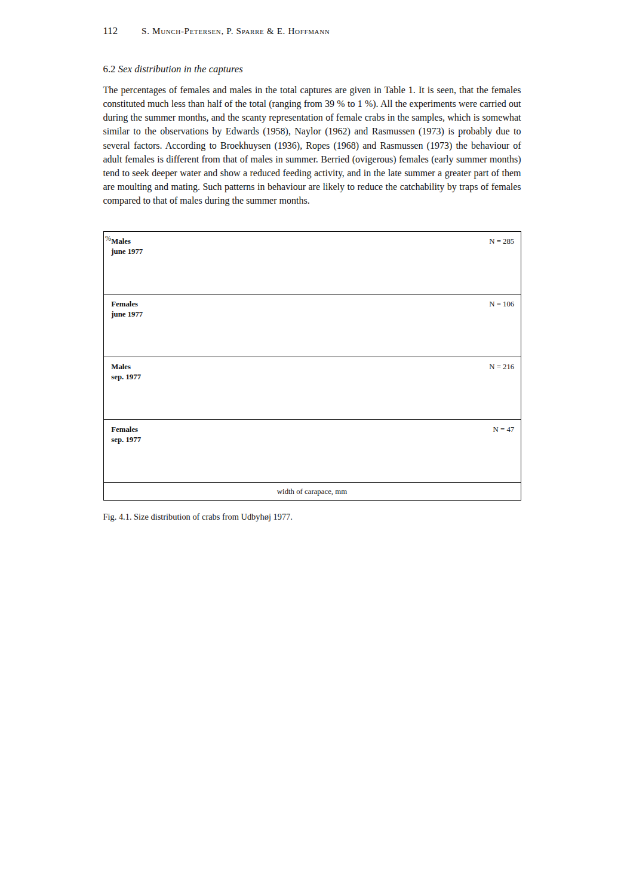112 S. Munch-Petersen, P. Sparre & E. Hoffmann
6.2 Sex distribution in the captures
The percentages of females and males in the total captures are given in Table 1. It is seen, that the females constituted much less than half of the total (ranging from 39 % to 1 %). All the experiments were carried out during the summer months, and the scanty representation of female crabs in the samples, which is somewhat similar to the observations by Edwards (1958), Naylor (1962) and Rasmussen (1973) is probably due to several factors. According to Broekhuysen (1936), Ropes (1968) and Rasmussen (1973) the behaviour of adult females is different from that of males in summer. Berried (ovigerous) females (early summer months) tend to seek deeper water and show a reduced feeding activity, and in the late summer a greater part of them are moulting and mating. Such patterns in behaviour are likely to reduce the catchability by traps of females compared to that of males during the summer months.
%
Males
june 1977
N = 285
Females
june 1977
N = 106
Males
sep. 1977
N = 216
Females
sep. 1977
N = 47
width of carapace, mm
Fig. 4.1. Size distribution of crabs from Udbyhøj 1977.